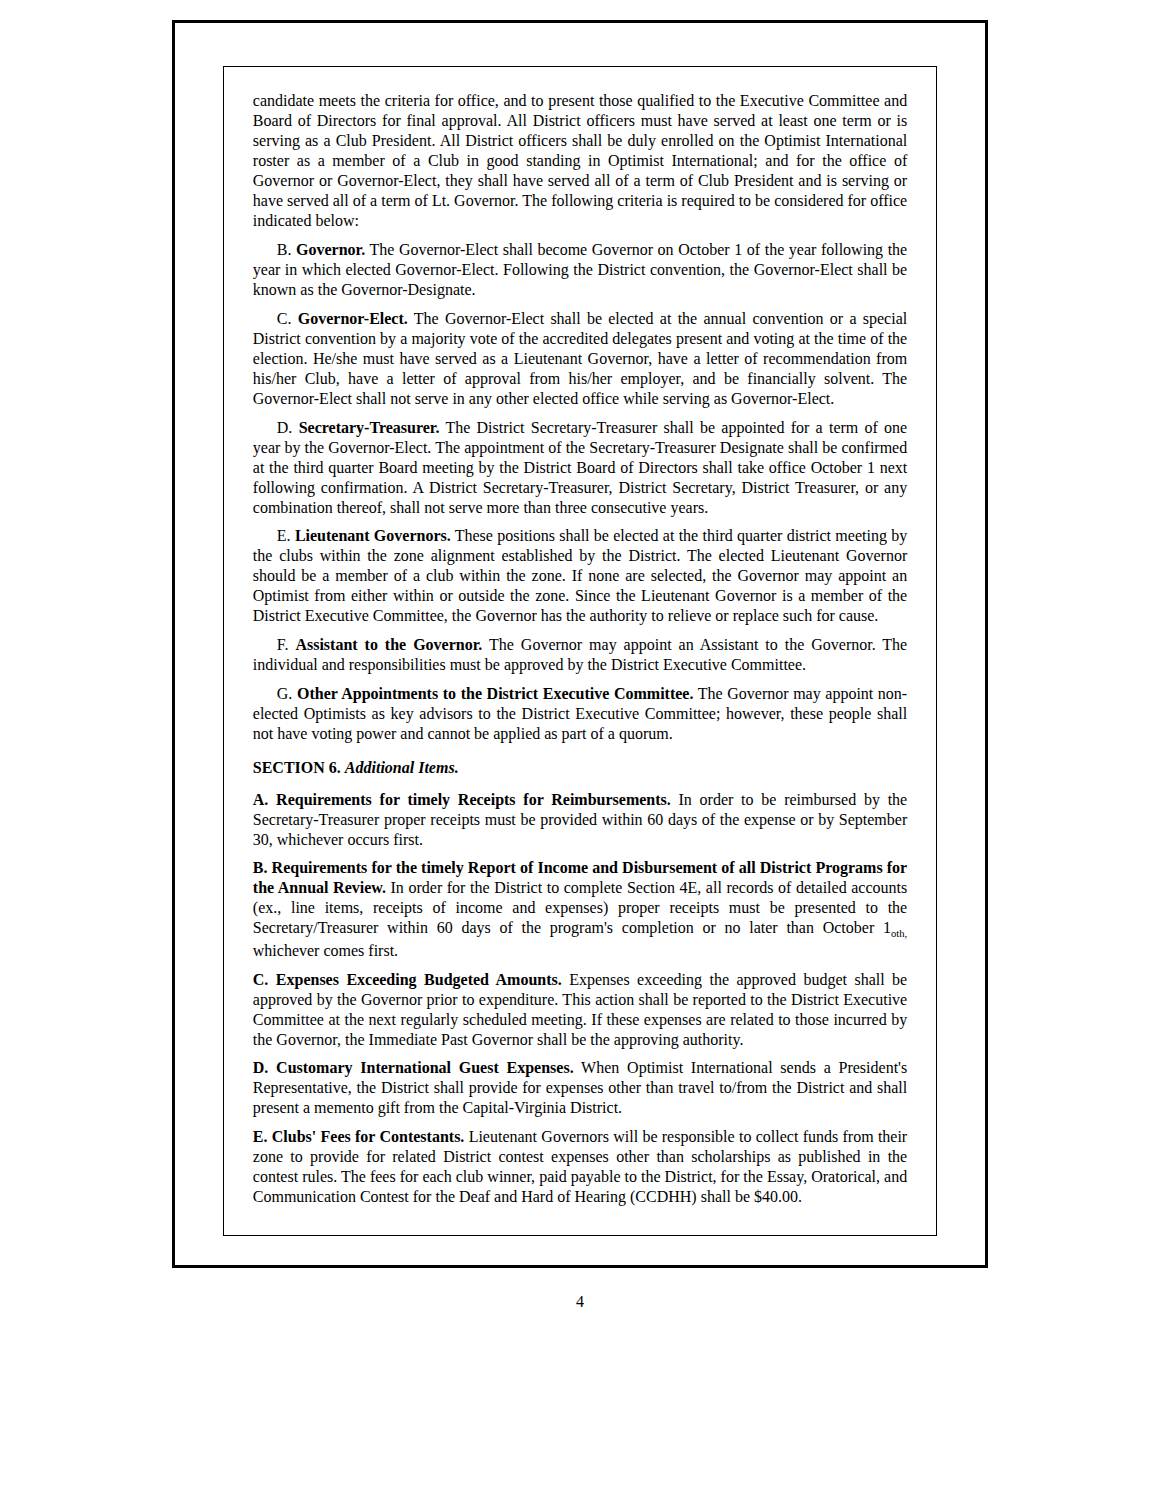candidate meets the criteria for office, and to present those qualified to the Executive Committee and Board of Directors for final approval. All District officers must have served at least one term or is serving as a Club President. All District officers shall be duly enrolled on the Optimist International roster as a member of a Club in good standing in Optimist International; and for the office of Governor or Governor-Elect, they shall have served all of a term of Club President and is serving or have served all of a term of Lt. Governor. The following criteria is required to be considered for office indicated below:
B. Governor. The Governor-Elect shall become Governor on October 1 of the year following the year in which elected Governor-Elect. Following the District convention, the Governor-Elect shall be known as the Governor-Designate.
C. Governor-Elect. The Governor-Elect shall be elected at the annual convention or a special District convention by a majority vote of the accredited delegates present and voting at the time of the election. He/she must have served as a Lieutenant Governor, have a letter of recommendation from his/her Club, have a letter of approval from his/her employer, and be financially solvent. The Governor-Elect shall not serve in any other elected office while serving as Governor-Elect.
D. Secretary-Treasurer. The District Secretary-Treasurer shall be appointed for a term of one year by the Governor-Elect. The appointment of the Secretary-Treasurer Designate shall be confirmed at the third quarter Board meeting by the District Board of Directors shall take office October 1 next following confirmation. A District Secretary-Treasurer, District Secretary, District Treasurer, or any combination thereof, shall not serve more than three consecutive years.
E. Lieutenant Governors. These positions shall be elected at the third quarter district meeting by the clubs within the zone alignment established by the District. The elected Lieutenant Governor should be a member of a club within the zone. If none are selected, the Governor may appoint an Optimist from either within or outside the zone. Since the Lieutenant Governor is a member of the District Executive Committee, the Governor has the authority to relieve or replace such for cause.
F. Assistant to the Governor. The Governor may appoint an Assistant to the Governor. The individual and responsibilities must be approved by the District Executive Committee.
G. Other Appointments to the District Executive Committee. The Governor may appoint non-elected Optimists as key advisors to the District Executive Committee; however, these people shall not have voting power and cannot be applied as part of a quorum.
SECTION 6. Additional Items.
A. Requirements for timely Receipts for Reimbursements. In order to be reimbursed by the Secretary-Treasurer proper receipts must be provided within 60 days of the expense or by September 30, whichever occurs first.
B. Requirements for the timely Report of Income and Disbursement of all District Programs for the Annual Review. In order for the District to complete Section 4E, all records of detailed accounts (ex., line items, receipts of income and expenses) proper receipts must be presented to the Secretary/Treasurer within 60 days of the program's completion or no later than October 1oth, whichever comes first.
C. Expenses Exceeding Budgeted Amounts. Expenses exceeding the approved budget shall be approved by the Governor prior to expenditure. This action shall be reported to the District Executive Committee at the next regularly scheduled meeting. If these expenses are related to those incurred by the Governor, the Immediate Past Governor shall be the approving authority.
D. Customary International Guest Expenses. When Optimist International sends a President's Representative, the District shall provide for expenses other than travel to/from the District and shall present a memento gift from the Capital-Virginia District.
E. Clubs' Fees for Contestants. Lieutenant Governors will be responsible to collect funds from their zone to provide for related District contest expenses other than scholarships as published in the contest rules. The fees for each club winner, paid payable to the District, for the Essay, Oratorical, and Communication Contest for the Deaf and Hard of Hearing (CCDHH) shall be $40.00.
4